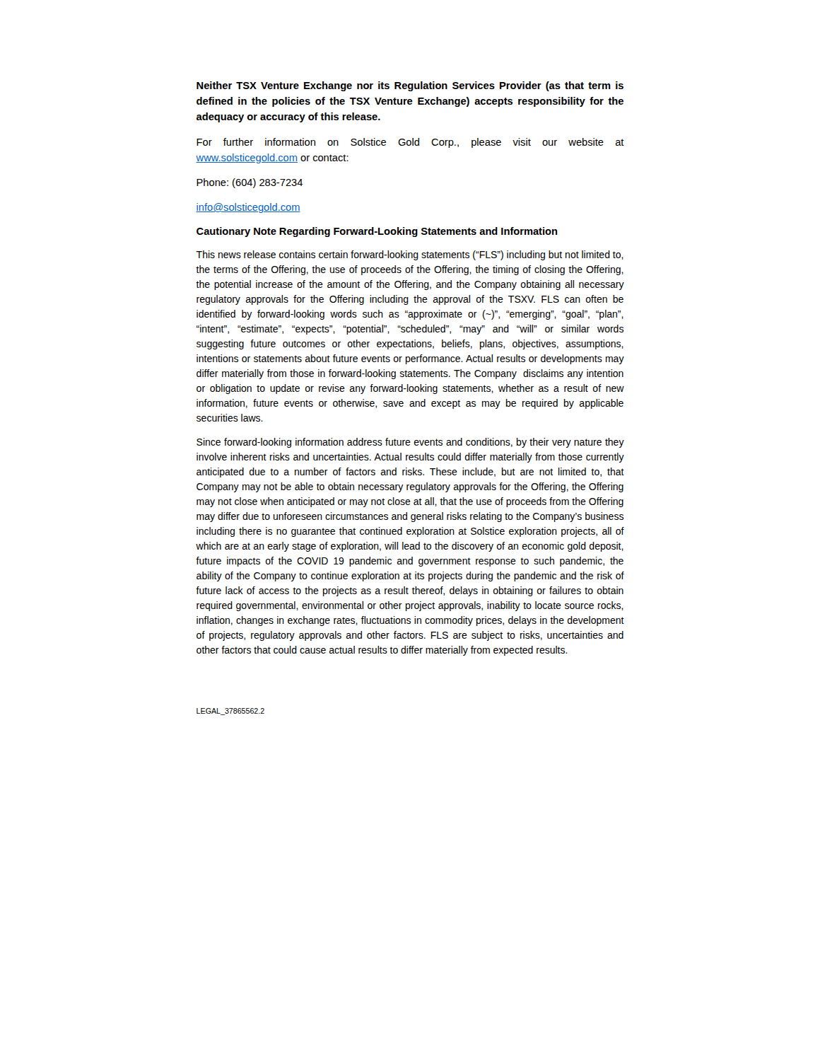Neither TSX Venture Exchange nor its Regulation Services Provider (as that term is defined in the policies of the TSX Venture Exchange) accepts responsibility for the adequacy or accuracy of this release.
For further information on Solstice Gold Corp., please visit our website at www.solsticegold.com or contact:
Phone: (604) 283-7234
info@solsticegold.com
Cautionary Note Regarding Forward-Looking Statements and Information
This news release contains certain forward-looking statements (“FLS”) including but not limited to, the terms of the Offering, the use of proceeds of the Offering, the timing of closing the Offering, the potential increase of the amount of the Offering, and the Company obtaining all necessary regulatory approvals for the Offering including the approval of the TSXV. FLS can often be identified by forward-looking words such as “approximate or (~)”, “emerging”, “goal”, “plan”, “intent”, “estimate”, “expects”, “potential”, “scheduled”, “may” and “will” or similar words suggesting future outcomes or other expectations, beliefs, plans, objectives, assumptions, intentions or statements about future events or performance. Actual results or developments may differ materially from those in forward-looking statements. The Company disclaims any intention or obligation to update or revise any forward-looking statements, whether as a result of new information, future events or otherwise, save and except as may be required by applicable securities laws.
Since forward-looking information address future events and conditions, by their very nature they involve inherent risks and uncertainties. Actual results could differ materially from those currently anticipated due to a number of factors and risks. These include, but are not limited to, that Company may not be able to obtain necessary regulatory approvals for the Offering, the Offering may not close when anticipated or may not close at all, that the use of proceeds from the Offering may differ due to unforeseen circumstances and general risks relating to the Company’s business including there is no guarantee that continued exploration at Solstice exploration projects, all of which are at an early stage of exploration, will lead to the discovery of an economic gold deposit, future impacts of the COVID 19 pandemic and government response to such pandemic, the ability of the Company to continue exploration at its projects during the pandemic and the risk of future lack of access to the projects as a result thereof, delays in obtaining or failures to obtain required governmental, environmental or other project approvals, inability to locate source rocks, inflation, changes in exchange rates, fluctuations in commodity prices, delays in the development of projects, regulatory approvals and other factors. FLS are subject to risks, uncertainties and other factors that could cause actual results to differ materially from expected results.
LEGAL_37865562.2